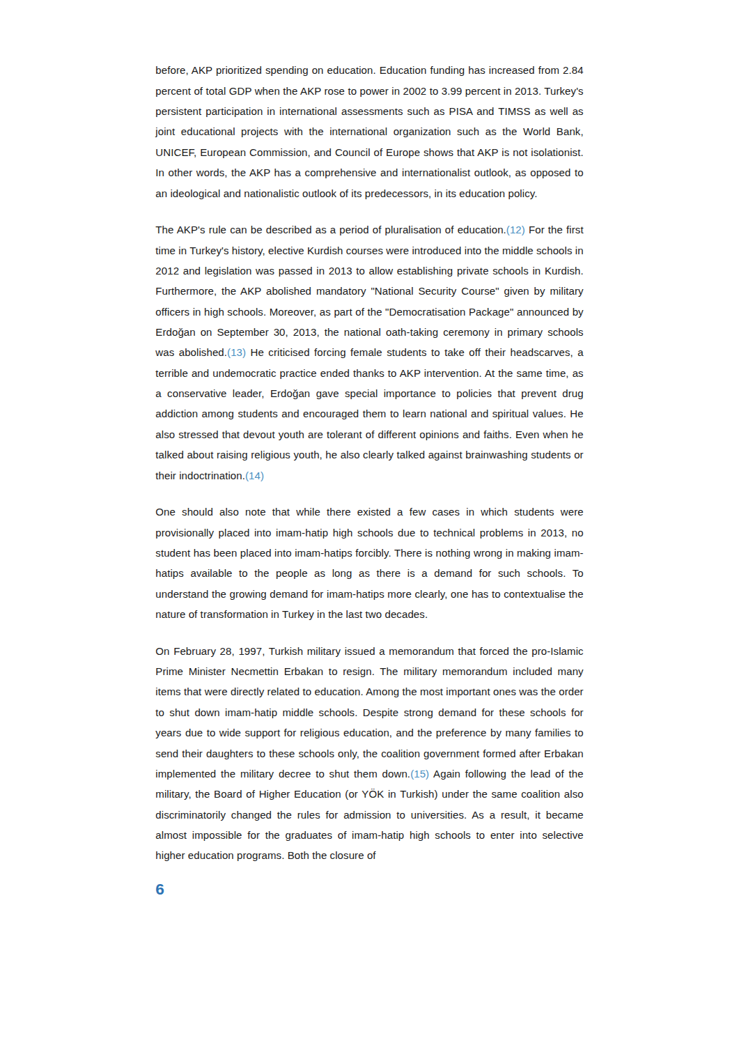before, AKP prioritized spending on education. Education funding has increased from 2.84 percent of total GDP when the AKP rose to power in 2002 to 3.99 percent in 2013. Turkey's persistent participation in international assessments such as PISA and TIMSS as well as joint educational projects with the international organization such as the World Bank, UNICEF, European Commission, and Council of Europe shows that AKP is not isolationist. In other words, the AKP has a comprehensive and internationalist outlook, as opposed to an ideological and nationalistic outlook of its predecessors, in its education policy.
The AKP's rule can be described as a period of pluralisation of education.(12) For the first time in Turkey's history, elective Kurdish courses were introduced into the middle schools in 2012 and legislation was passed in 2013 to allow establishing private schools in Kurdish. Furthermore, the AKP abolished mandatory "National Security Course" given by military officers in high schools. Moreover, as part of the "Democratisation Package" announced by Erdoğan on September 30, 2013, the national oath-taking ceremony in primary schools was abolished.(13) He criticised forcing female students to take off their headscarves, a terrible and undemocratic practice ended thanks to AKP intervention. At the same time, as a conservative leader, Erdoğan gave special importance to policies that prevent drug addiction among students and encouraged them to learn national and spiritual values. He also stressed that devout youth are tolerant of different opinions and faiths. Even when he talked about raising religious youth, he also clearly talked against brainwashing students or their indoctrination.(14)
One should also note that while there existed a few cases in which students were provisionally placed into imam-hatip high schools due to technical problems in 2013, no student has been placed into imam-hatips forcibly. There is nothing wrong in making imam-hatips available to the people as long as there is a demand for such schools. To understand the growing demand for imam-hatips more clearly, one has to contextualise the nature of transformation in Turkey in the last two decades.
On February 28, 1997, Turkish military issued a memorandum that forced the pro-Islamic Prime Minister Necmettin Erbakan to resign. The military memorandum included many items that were directly related to education. Among the most important ones was the order to shut down imam-hatip middle schools. Despite strong demand for these schools for years due to wide support for religious education, and the preference by many families to send their daughters to these schools only, the coalition government formed after Erbakan implemented the military decree to shut them down.(15) Again following the lead of the military, the Board of Higher Education (or YÖK in Turkish) under the same coalition also discriminatorily changed the rules for admission to universities. As a result, it became almost impossible for the graduates of imam-hatip high schools to enter into selective higher education programs. Both the closure of
6